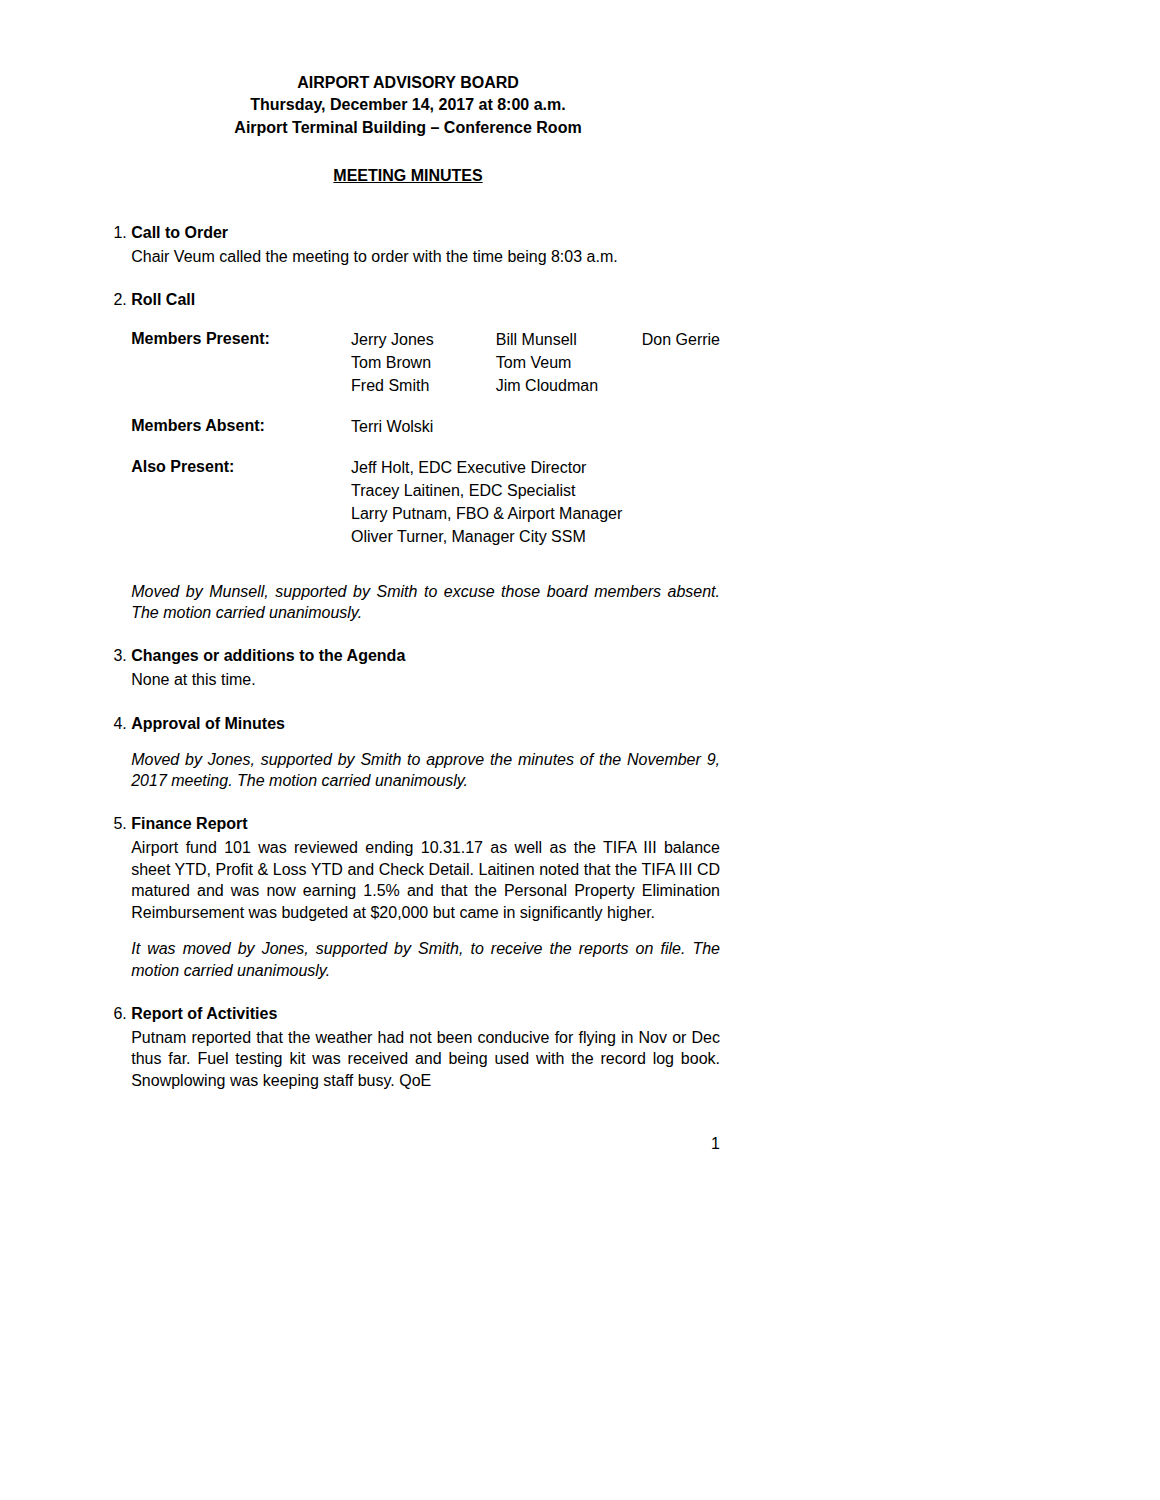AIRPORT ADVISORY BOARD
Thursday, December 14, 2017 at 8:00 a.m.
Airport Terminal Building – Conference Room
MEETING MINUTES
Call to Order
Chair Veum called the meeting to order with the time being 8:03 a.m.
Roll Call
| Members Present: | Jerry Jones Tom Brown Fred Smith | Bill Munsell Tom Veum Jim Cloudman | Don Gerrie |
| Members Absent: | Terri Wolski |
| Also Present: | Jeff Holt, EDC Executive Director Tracey Laitinen, EDC Specialist Larry Putnam, FBO & Airport Manager Oliver Turner, Manager City SSM |
Moved by Munsell, supported by Smith to excuse those board members absent. The motion carried unanimously.
Changes or additions to the Agenda
None at this time.
Approval of Minutes
Moved by Jones, supported by Smith to approve the minutes of the November 9, 2017 meeting. The motion carried unanimously.
Finance Report
Airport fund 101 was reviewed ending 10.31.17 as well as the TIFA III balance sheet YTD, Profit & Loss YTD and Check Detail. Laitinen noted that the TIFA III CD matured and was now earning 1.5% and that the Personal Property Elimination Reimbursement was budgeted at $20,000 but came in significantly higher.
It was moved by Jones, supported by Smith, to receive the reports on file. The motion carried unanimously.
Report of Activities
Putnam reported that the weather had not been conducive for flying in Nov or Dec thus far. Fuel testing kit was received and being used with the record log book. Snowplowing was keeping staff busy. QoE
1